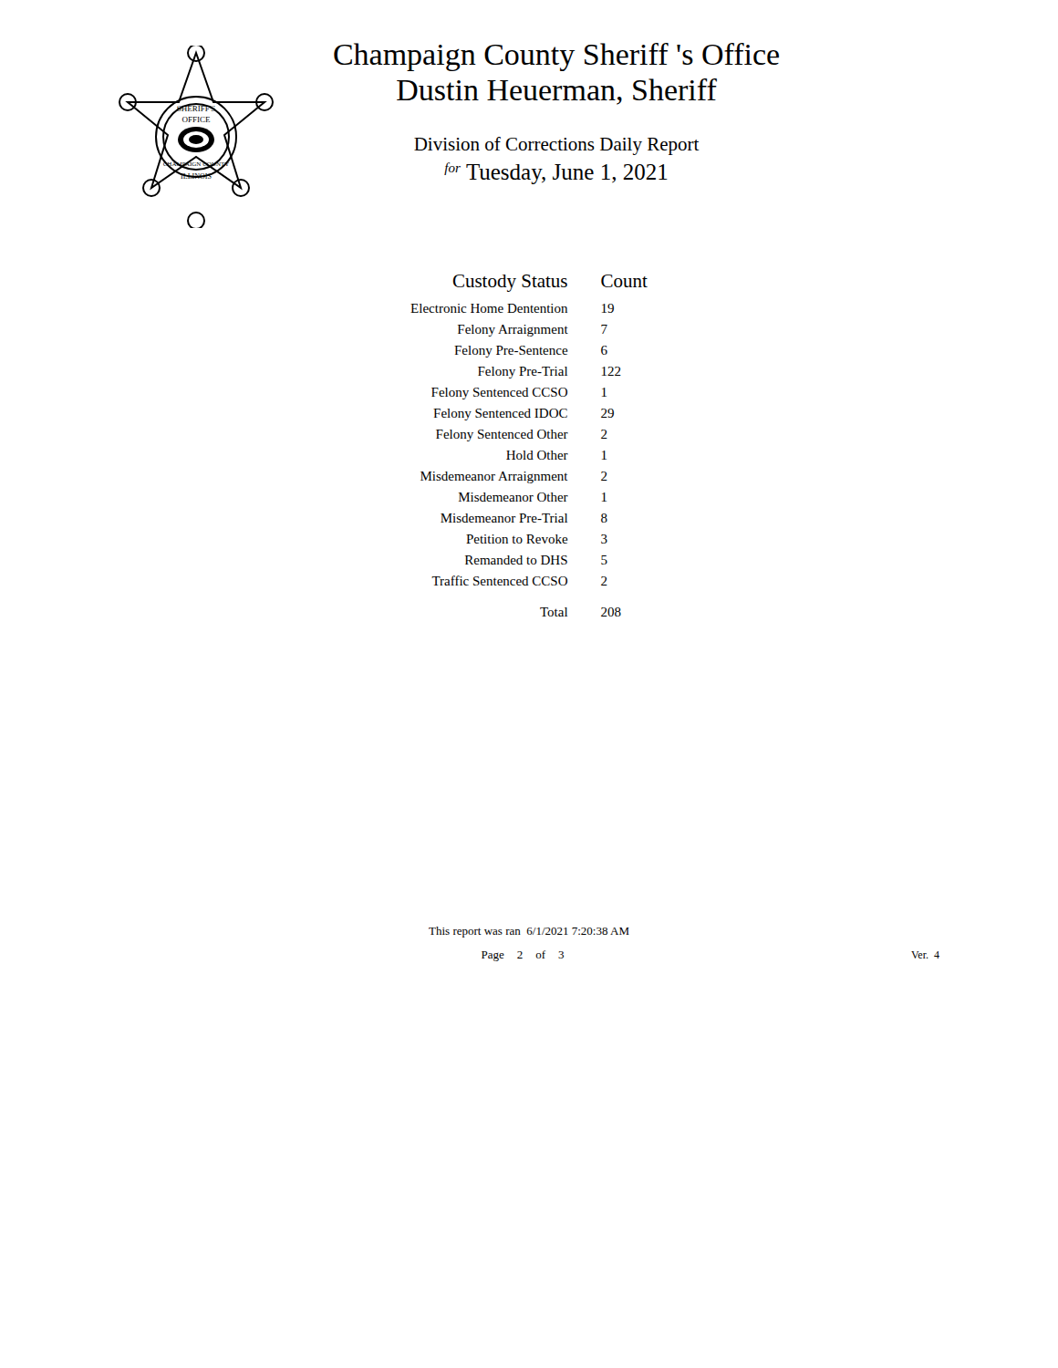SHERIFF'S OFFICE CHAMPAIGN COUNTY ILLINOIS
Champaign County Sheriff 's Office
Dustin Heuerman, Sheriff
Division of Corrections Daily Report
for Tuesday, June 1, 2021
| Custody Status | Count |
| --- | --- |
| Electronic Home Dentention | 19 |
| Felony Arraignment | 7 |
| Felony Pre-Sentence | 6 |
| Felony Pre-Trial | 122 |
| Felony Sentenced CCSO | 1 |
| Felony Sentenced IDOC | 29 |
| Felony Sentenced Other | 2 |
| Hold Other | 1 |
| Misdemeanor Arraignment | 2 |
| Misdemeanor Other | 1 |
| Misdemeanor Pre-Trial | 8 |
| Petition to Revoke | 3 |
| Remanded to DHS | 5 |
| Traffic Sentenced CCSO | 2 |
| Total | 208 |
This report was ran 6/1/2021 7:20:38 AM
Page2of3
Ver. 4